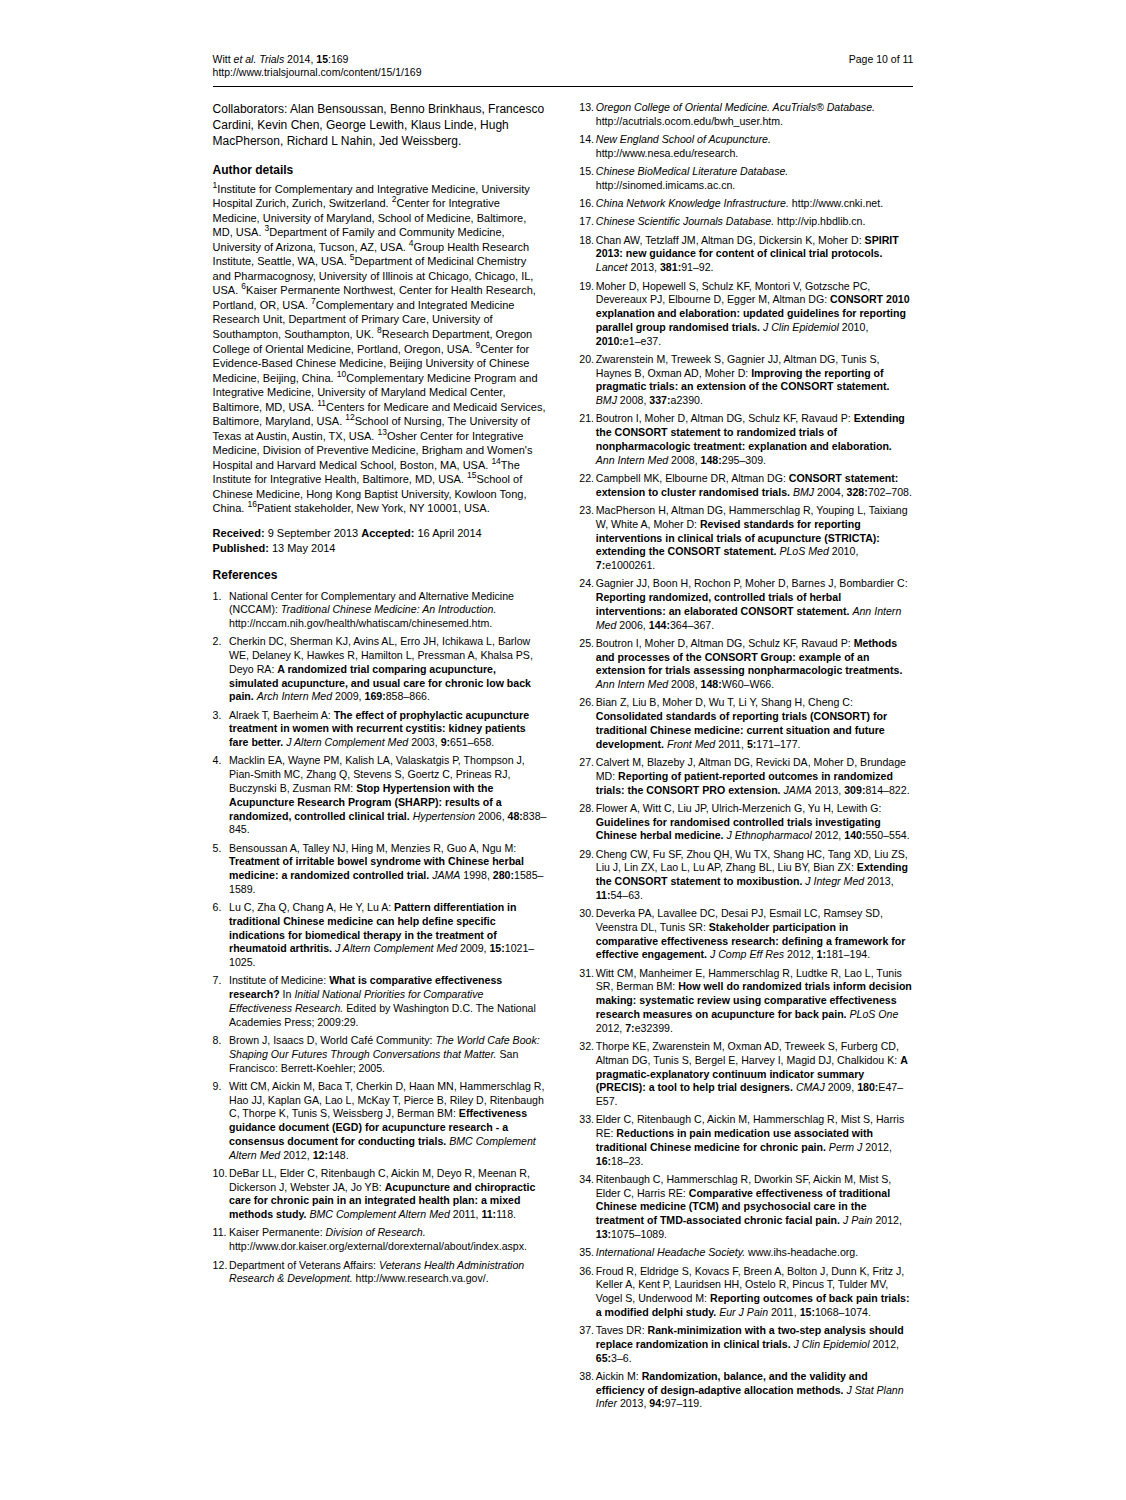Witt et al. Trials 2014, 15:169
http://www.trialsjournal.com/content/15/1/169
Page 10 of 11
Collaborators: Alan Bensoussan, Benno Brinkhaus, Francesco Cardini, Kevin Chen, George Lewith, Klaus Linde, Hugh MacPherson, Richard L Nahin, Jed Weissberg.
Author details
1Institute for Complementary and Integrative Medicine, University Hospital Zurich, Zurich, Switzerland. 2Center for Integrative Medicine, University of Maryland, School of Medicine, Baltimore, MD, USA. 3Department of Family and Community Medicine, University of Arizona, Tucson, AZ, USA. 4Group Health Research Institute, Seattle, WA, USA. 5Department of Medicinal Chemistry and Pharmacognosy, University of Illinois at Chicago, Chicago, IL, USA. 6Kaiser Permanente Northwest, Center for Health Research, Portland, OR, USA. 7Complementary and Integrated Medicine Research Unit, Department of Primary Care, University of Southampton, Southampton, UK. 8Research Department, Oregon College of Oriental Medicine, Portland, Oregon, USA. 9Center for Evidence-Based Chinese Medicine, Beijing University of Chinese Medicine, Beijing, China. 10Complementary Medicine Program and Integrative Medicine, University of Maryland Medical Center, Baltimore, MD, USA. 11Centers for Medicare and Medicaid Services, Baltimore, Maryland, USA. 12School of Nursing, The University of Texas at Austin, Austin, TX, USA. 13Osher Center for Integrative Medicine, Division of Preventive Medicine, Brigham and Women's Hospital and Harvard Medical School, Boston, MA, USA. 14The Institute for Integrative Health, Baltimore, MD, USA. 15School of Chinese Medicine, Hong Kong Baptist University, Kowloon Tong, China. 16Patient stakeholder, New York, NY 10001, USA.
Received: 9 September 2013 Accepted: 16 April 2014
Published: 13 May 2014
References
National Center for Complementary and Alternative Medicine (NCCAM): Traditional Chinese Medicine: An Introduction. http://nccam.nih.gov/health/whatiscam/chinesemed.htm.
Cherkin DC, Sherman KJ, Avins AL, Erro JH, Ichikawa L, Barlow WE, Delaney K, Hawkes R, Hamilton L, Pressman A, Khalsa PS, Deyo RA: A randomized trial comparing acupuncture, simulated acupuncture, and usual care for chronic low back pain. Arch Intern Med 2009, 169: 858–866.
Alraek T, Baerheim A: The effect of prophylactic acupuncture treatment in women with recurrent cystitis: kidney patients fare better. J Altern Complement Med 2003, 9: 651–658.
Macklin EA, Wayne PM, Kalish LA, Valaskatgis P, Thompson J, Pian-Smith MC, Zhang Q, Stevens S, Goertz C, Prineas RJ, Buczynski B, Zusman RM: Stop Hypertension with the Acupuncture Research Program (SHARP): results of a randomized, controlled clinical trial. Hypertension 2006, 48: 838–845.
Bensoussan A, Talley NJ, Hing M, Menzies R, Guo A, Ngu M: Treatment of irritable bowel syndrome with Chinese herbal medicine: a randomized controlled trial. JAMA 1998, 280: 1585–1589.
Lu C, Zha Q, Chang A, He Y, Lu A: Pattern differentiation in traditional Chinese medicine can help define specific indications for biomedical therapy in the treatment of rheumatoid arthritis. J Altern Complement Med 2009, 15: 1021–1025.
Institute of Medicine: What is comparative effectiveness research? In Initial National Priorities for Comparative Effectiveness Research. Edited by Washington D.C. The National Academies Press; 2009:29.
Brown J, Isaacs D, World Café Community: The World Cafe Book: Shaping Our Futures Through Conversations that Matter. San Francisco: Berrett-Koehler; 2005.
Witt CM, Aickin M, Baca T, Cherkin D, Haan MN, Hammerschlag R, Hao JJ, Kaplan GA, Lao L, McKay T, Pierce B, Riley D, Ritenbaugh C, Thorpe K, Tunis S, Weissberg J, Berman BM: Effectiveness guidance document (EGD) for acupuncture research - a consensus document for conducting trials. BMC Complement Altern Med 2012, 12: 148.
DeBar LL, Elder C, Ritenbaugh C, Aickin M, Deyo R, Meenan R, Dickerson J, Webster JA, Jo YB: Acupuncture and chiropractic care for chronic pain in an integrated health plan: a mixed methods study. BMC Complement Altern Med 2011, 11: 118.
Kaiser Permanente: Division of Research. http://www.dor.kaiser.org/external/dorexternal/about/index.aspx.
Department of Veterans Affairs: Veterans Health Administration Research & Development. http://www.research.va.gov/.
Oregon College of Oriental Medicine. AcuTrials® Database. http://acutrials.ocom.edu/bwh_user.htm.
New England School of Acupuncture. http://www.nesa.edu/research.
Chinese BioMedical Literature Database. http://sinomed.imicams.ac.cn.
China Network Knowledge Infrastructure. http://www.cnki.net.
Chinese Scientific Journals Database. http://vip.hbdlib.cn.
Chan AW, Tetzlaff JM, Altman DG, Dickersin K, Moher D: SPIRIT 2013: new guidance for content of clinical trial protocols. Lancet 2013, 381: 91–92.
Moher D, Hopewell S, Schulz KF, Montori V, Gotzsche PC, Devereaux PJ, Elbourne D, Egger M, Altman DG: CONSORT 2010 explanation and elaboration: updated guidelines for reporting parallel group randomised trials. J Clin Epidemiol 2010, 2010: e1–e37.
Zwarenstein M, Treweek S, Gagnier JJ, Altman DG, Tunis S, Haynes B, Oxman AD, Moher D: Improving the reporting of pragmatic trials: an extension of the CONSORT statement. BMJ 2008, 337: a2390.
Boutron I, Moher D, Altman DG, Schulz KF, Ravaud P: Extending the CONSORT statement to randomized trials of nonpharmacologic treatment: explanation and elaboration. Ann Intern Med 2008, 148: 295–309.
Campbell MK, Elbourne DR, Altman DG: CONSORT statement: extension to cluster randomised trials. BMJ 2004, 328: 702–708.
MacPherson H, Altman DG, Hammerschlag R, Youping L, Taixiang W, White A, Moher D: Revised standards for reporting interventions in clinical trials of acupuncture (STRICTA): extending the CONSORT statement. PLoS Med 2010, 7: e1000261.
Gagnier JJ, Boon H, Rochon P, Moher D, Barnes J, Bombardier C: Reporting randomized, controlled trials of herbal interventions: an elaborated CONSORT statement. Ann Intern Med 2006, 144: 364–367.
Boutron I, Moher D, Altman DG, Schulz KF, Ravaud P: Methods and processes of the CONSORT Group: example of an extension for trials assessing nonpharmacologic treatments. Ann Intern Med 2008, 148: W60–W66.
Bian Z, Liu B, Moher D, Wu T, Li Y, Shang H, Cheng C: Consolidated standards of reporting trials (CONSORT) for traditional Chinese medicine: current situation and future development. Front Med 2011, 5: 171–177.
Calvert M, Blazeby J, Altman DG, Revicki DA, Moher D, Brundage MD: Reporting of patient-reported outcomes in randomized trials: the CONSORT PRO extension. JAMA 2013, 309: 814–822.
Flower A, Witt C, Liu JP, Ulrich-Merzenich G, Yu H, Lewith G: Guidelines for randomised controlled trials investigating Chinese herbal medicine. J Ethnopharmacol 2012, 140: 550–554.
Cheng CW, Fu SF, Zhou QH, Wu TX, Shang HC, Tang XD, Liu ZS, Liu J, Lin ZX, Lao L, Lu AP, Zhang BL, Liu BY, Bian ZX: Extending the CONSORT statement to moxibustion. J Integr Med 2013, 11: 54–63.
Deverka PA, Lavallee DC, Desai PJ, Esmail LC, Ramsey SD, Veenstra DL, Tunis SR: Stakeholder participation in comparative effectiveness research: defining a framework for effective engagement. J Comp Eff Res 2012, 1: 181–194.
Witt CM, Manheimer E, Hammerschlag R, Ludtke R, Lao L, Tunis SR, Berman BM: How well do randomized trials inform decision making: systematic review using comparative effectiveness research measures on acupuncture for back pain. PLoS One 2012, 7: e32399.
Thorpe KE, Zwarenstein M, Oxman AD, Treweek S, Furberg CD, Altman DG, Tunis S, Bergel E, Harvey I, Magid DJ, Chalkidou K: A pragmatic-explanatory continuum indicator summary (PRECIS): a tool to help trial designers. CMAJ 2009, 180: E47–E57.
Elder C, Ritenbaugh C, Aickin M, Hammerschlag R, Mist S, Harris RE: Reductions in pain medication use associated with traditional Chinese medicine for chronic pain. Perm J 2012, 16: 18–23.
Ritenbaugh C, Hammerschlag R, Dworkin SF, Aickin M, Mist S, Elder C, Harris RE: Comparative effectiveness of traditional Chinese medicine (TCM) and psychosocial care in the treatment of TMD-associated chronic facial pain. J Pain 2012, 13: 1075–1089.
International Headache Society. www.ihs-headache.org.
Froud R, Eldridge S, Kovacs F, Breen A, Bolton J, Dunn K, Fritz J, Keller A, Kent P, Lauridsen HH, Ostelo R, Pincus T, Tulder MV, Vogel S, Underwood M: Reporting outcomes of back pain trials: a modified delphi study. Eur J Pain 2011, 15: 1068–1074.
Taves DR: Rank-minimization with a two-step analysis should replace randomization in clinical trials. J Clin Epidemiol 2012, 65: 3–6.
Aickin M: Randomization, balance, and the validity and efficiency of design-adaptive allocation methods. J Stat Plann Infer 2013, 94: 97–119.